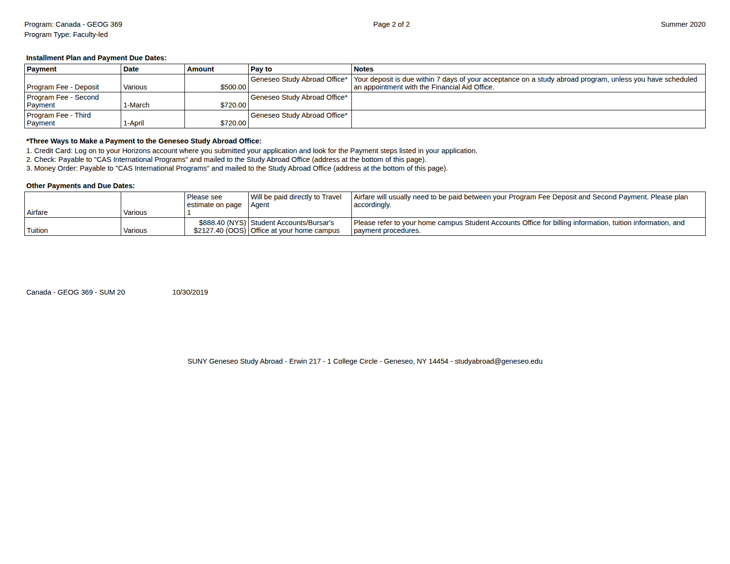Program: Canada - GEOG 369
Program Type: Faculty-led
Summer 2020
Page 2 of 2
Installment Plan and Payment Due Dates:
| Payment | Date | Amount | Pay to | Notes |
| --- | --- | --- | --- | --- |
| Program Fee - Deposit | Various | $500.00 | Geneseo Study Abroad Office* | Your deposit is due within 7 days of your acceptance on a study abroad program, unless you have scheduled an appointment with the Financial Aid Office. |
| Program Fee - Second Payment | 1-March | $720.00 | Geneseo Study Abroad Office* | |
| Program Fee - Third Payment | 1-April | $720.00 | Geneseo Study Abroad Office* | |
*Three Ways to Make a Payment to the Geneseo Study Abroad Office:
1. Credit Card: Log on to your Horizons account where you submitted your application and look for the Payment steps listed in your application.
2. Check: Payable to "CAS International Programs" and mailed to the Study Abroad Office (address at the bottom of this page).
3. Money Order: Payable to "CAS International Programs" and mailed to the Study Abroad Office (address at the bottom of this page).
Other Payments and Due Dates:
| Airfare | Various | Please see estimate on page 1 | Will be paid directly to Travel Agent | Airfare will usually need to be paid between your Program Fee Deposit and Second Payment. Please plan accordingly. |
| Tuition | Various | $888.40 (NYS) $2127.40 (OOS) | Student Accounts/Bursar's Office at your home campus | Please refer to your home campus Student Accounts Office for billing information, tuition information, and payment procedures. |
Canada - GEOG 369 - SUM 2010/30/2019
SUNY Geneseo Study Abroad - Erwin 217 - 1 College Circle - Geneseo, NY 14454 - studyabroad@geneseo.edu